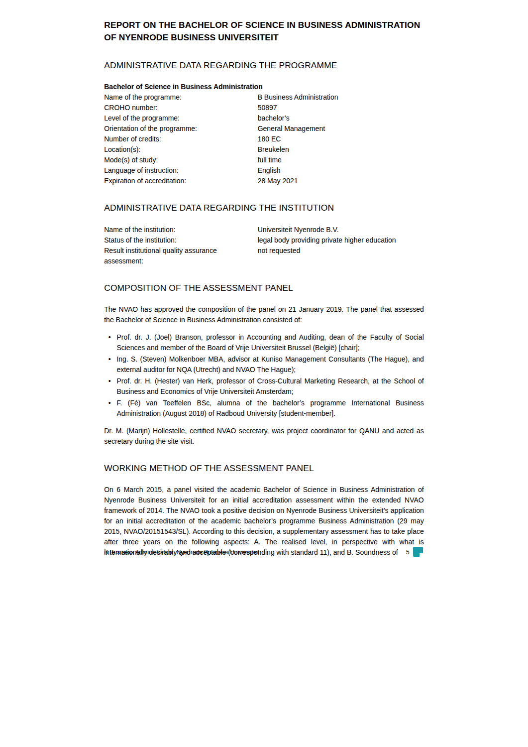REPORT ON THE BACHELOR OF SCIENCE IN BUSINESS ADMINISTRATION OF NYENRODE BUSINESS UNIVERSITEIT
ADMINISTRATIVE DATA REGARDING THE PROGRAMME
Bachelor of Science in Business Administration
| Name of the programme: | B Business Administration |
| CROHO number: | 50897 |
| Level of the programme: | bachelor’s |
| Orientation of the programme: | General Management |
| Number of credits: | 180 EC |
| Location(s): | Breukelen |
| Mode(s) of study: | full time |
| Language of instruction: | English |
| Expiration of accreditation: | 28 May 2021 |
ADMINISTRATIVE DATA REGARDING THE INSTITUTION
| Name of the institution: | Universiteit Nyenrode B.V. |
| Status of the institution: | legal body providing private higher education |
| Result institutional quality assurance assessment: | not requested |
COMPOSITION OF THE ASSESSMENT PANEL
The NVAO has approved the composition of the panel on 21 January 2019. The panel that assessed the Bachelor of Science in Business Administration consisted of:
Prof. dr. J. (Joel) Branson, professor in Accounting and Auditing, dean of the Faculty of Social Sciences and member of the Board of Vrije Universiteit Brussel (België) [chair];
Ing. S. (Steven) Molkenboer MBA, advisor at Kuniso Management Consultants (The Hague), and external auditor for NQA (Utrecht) and NVAO The Hague);
Prof. dr. H. (Hester) van Herk, professor of Cross-Cultural Marketing Research, at the School of Business and Economics of Vrije Universiteit Amsterdam;
F. (Fé) van Teeffelen BSc, alumna of the bachelor’s programme International Business Administration (August 2018) of Radboud University [student-member].
Dr. M. (Marijn) Hollestelle, certified NVAO secretary, was project coordinator for QANU and acted as secretary during the site visit.
WORKING METHOD OF THE ASSESSMENT PANEL
On 6 March 2015, a panel visited the academic Bachelor of Science in Business Administration of Nyenrode Business Universiteit for an initial accreditation assessment within the extended NVAO framework of 2014. The NVAO took a positive decision on Nyenrode Business Universiteit’s application for an initial accreditation of the academic bachelor’s programme Business Administration (29 may 2015, NVAO/20151543/SL). According to this decision, a supplementary assessment has to take place after three years on the following aspects: A. The realised level, in perspective with what is internationally desirably and acceptable (corresponding with standard 11), and B. Soundness of
B Business Administration, Nyenrode Business Universiteit
5